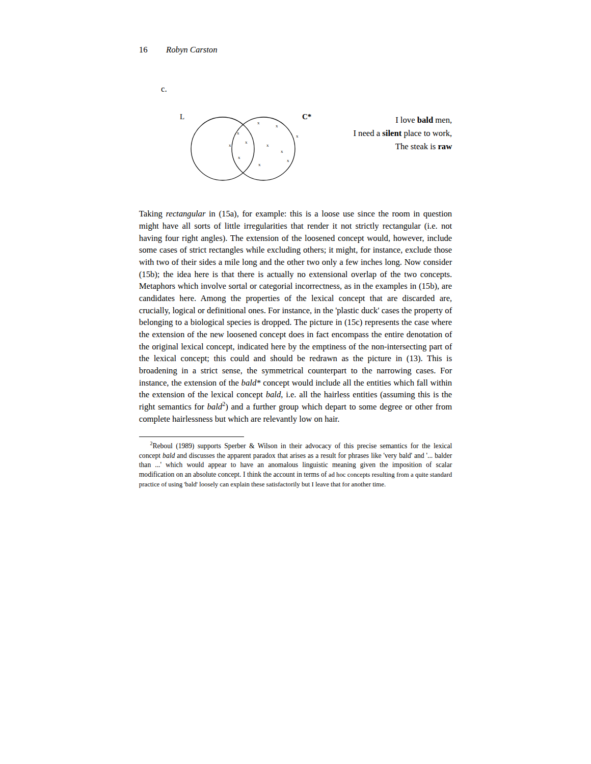16 Robyn Carston
c.
L C* x x x x x x x x x x x
I love bald men,
I need a silent place to work,
The steak is raw
Taking rectangular in (15a), for example: this is a loose use since the room in question might have all sorts of little irregularities that render it not strictly rectangular (i.e. not having four right angles). The extension of the loosened concept would, however, include some cases of strict rectangles while excluding others; it might, for instance, exclude those with two of their sides a mile long and the other two only a few inches long. Now consider (15b); the idea here is that there is actually no extensional overlap of the two concepts. Metaphors which involve sortal or categorial incorrectness, as in the examples in (15b), are candidates here. Among the properties of the lexical concept that are discarded are, crucially, logical or definitional ones. For instance, in the 'plastic duck' cases the property of belonging to a biological species is dropped. The picture in (15c) represents the case where the extension of the new loosened concept does in fact encompass the entire denotation of the original lexical concept, indicated here by the emptiness of the non-intersecting part of the lexical concept; this could and should be redrawn as the picture in (13). This is broadening in a strict sense, the symmetrical counterpart to the narrowing cases. For instance, the extension of the bald* concept would include all the entities which fall within the extension of the lexical concept bald, i.e. all the hairless entities (assuming this is the right semantics for bald2) and a further group which depart to some degree or other from complete hairlessness but which are relevantly low on hair.
2Reboul (1989) supports Sperber & Wilson in their advocacy of this precise semantics for the lexical concept bald and discusses the apparent paradox that arises as a result for phrases like 'very bald' and '... balder than ...' which would appear to have an anomalous linguistic meaning given the imposition of scalar modification on an absolute concept. I think the account in terms of ad hoc concepts resulting from a quite standard practice of using 'bald' loosely can explain these satisfactorily but I leave that for another time.